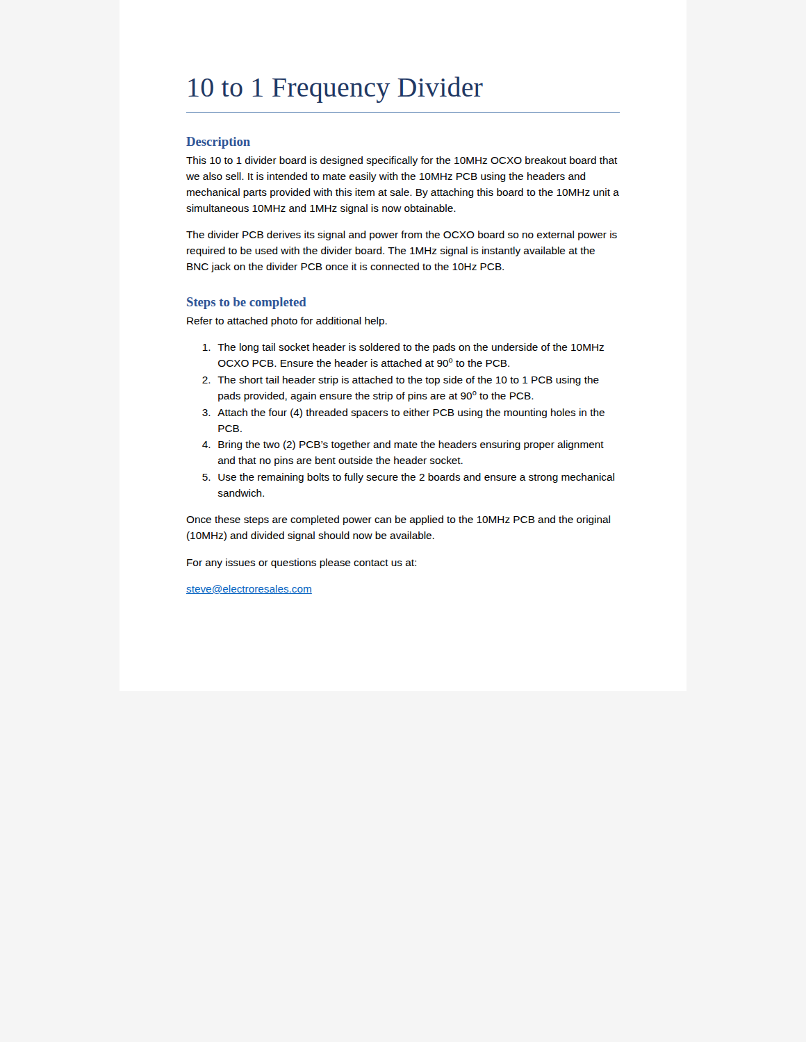10 to 1 Frequency Divider
Description
This 10 to 1 divider board is designed specifically for the 10MHz OCXO breakout board that we also sell. It is intended to mate easily with the 10MHz PCB using the headers and mechanical parts provided with this item at sale. By attaching this board to the 10MHz unit a simultaneous 10MHz and 1MHz signal is now obtainable.
The divider PCB derives its signal and power from the OCXO board so no external power is required to be used with the divider board. The 1MHz signal is instantly available at the BNC jack on the divider PCB once it is connected to the 10Hz PCB.
Steps to be completed
Refer to attached photo for additional help.
The long tail socket header is soldered to the pads on the underside of the 10MHz OCXO PCB. Ensure the header is attached at 90o to the PCB.
The short tail header strip is attached to the top side of the 10 to 1 PCB using the pads provided, again ensure the strip of pins are at 90o to the PCB.
Attach the four (4) threaded spacers to either PCB using the mounting holes in the PCB.
Bring the two (2) PCB’s together and mate the headers ensuring proper alignment and that no pins are bent outside the header socket.
Use the remaining bolts to fully secure the 2 boards and ensure a strong mechanical sandwich.
Once these steps are completed power can be applied to the 10MHz PCB and the original (10MHz) and divided signal should now be available.
For any issues or questions please contact us at:
steve@electroresales.com